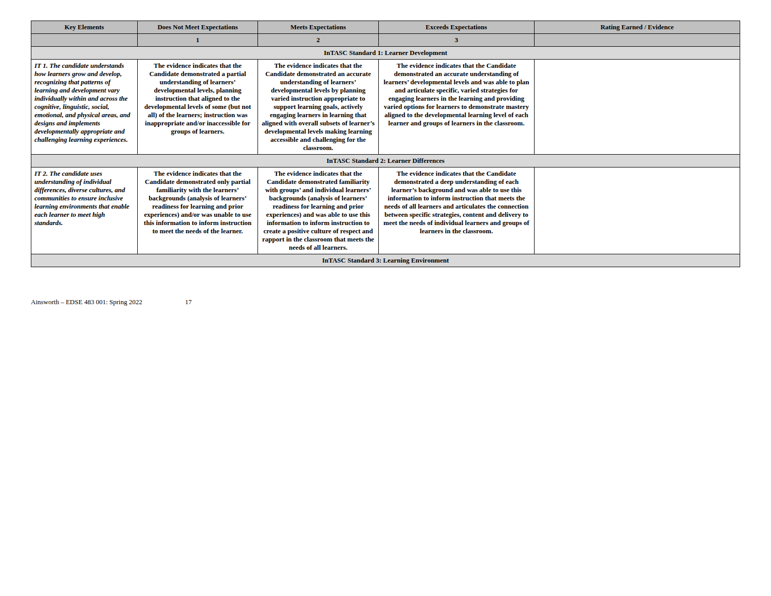| Key Elements | Does Not Meet Expectations | Meets Expectations | Exceeds Expectations | Rating Earned / Evidence |
| --- | --- | --- | --- | --- |
| | 1 | 2 | 3 | |
| InTASC Standard 1: Learner Development |
| IT 1. The candidate understands how learners grow and develop, recognizing that patterns of learning and development vary individually within and across the cognitive, linguistic, social, emotional, and physical areas, and designs and implements developmentally appropriate and challenging learning experiences. | The evidence indicates that the Candidate demonstrated a partial understanding of learners’ developmental levels, planning instruction that aligned to the developmental levels of some (but not all) of the learners; instruction was inappropriate and/or inaccessible for groups of learners. | The evidence indicates that the Candidate demonstrated an accurate understanding of learners’ developmental levels by planning varied instruction appropriate to support learning goals, actively engaging learners in learning that aligned with overall subsets of learner’s developmental levels making learning accessible and challenging for the classroom. | The evidence indicates that the Candidate demonstrated an accurate understanding of learners’ developmental levels and was able to plan and articulate specific, varied strategies for engaging learners in the learning and providing varied options for learners to demonstrate mastery aligned to the developmental learning level of each learner and groups of learners in the classroom. | |
| InTASC Standard 2: Learner Differences |
| IT 2. The candidate uses understanding of individual differences, diverse cultures, and communities to ensure inclusive learning environments that enable each learner to meet high standards. | The evidence indicates that the Candidate demonstrated only partial familiarity with the learners’ backgrounds (analysis of learners’ readiness for learning and prior experiences) and/or was unable to use this information to inform instruction to meet the needs of the learner. | The evidence indicates that the Candidate demonstrated familiarity with groups’ and individual learners’ backgrounds (analysis of learners’ readiness for learning and prior experiences) and was able to use this information to inform instruction to create a positive culture of respect and rapport in the classroom that meets the needs of all learners. | The evidence indicates that the Candidate demonstrated a deep understanding of each learner’s background and was able to use this information to inform instruction that meets the needs of all learners and articulates the connection between specific strategies, content and delivery to meet the needs of individual learners and groups of learners in the classroom. | |
| InTASC Standard 3: Learning Environment |
Ainsworth – EDSE 483 001: Spring 2022 17